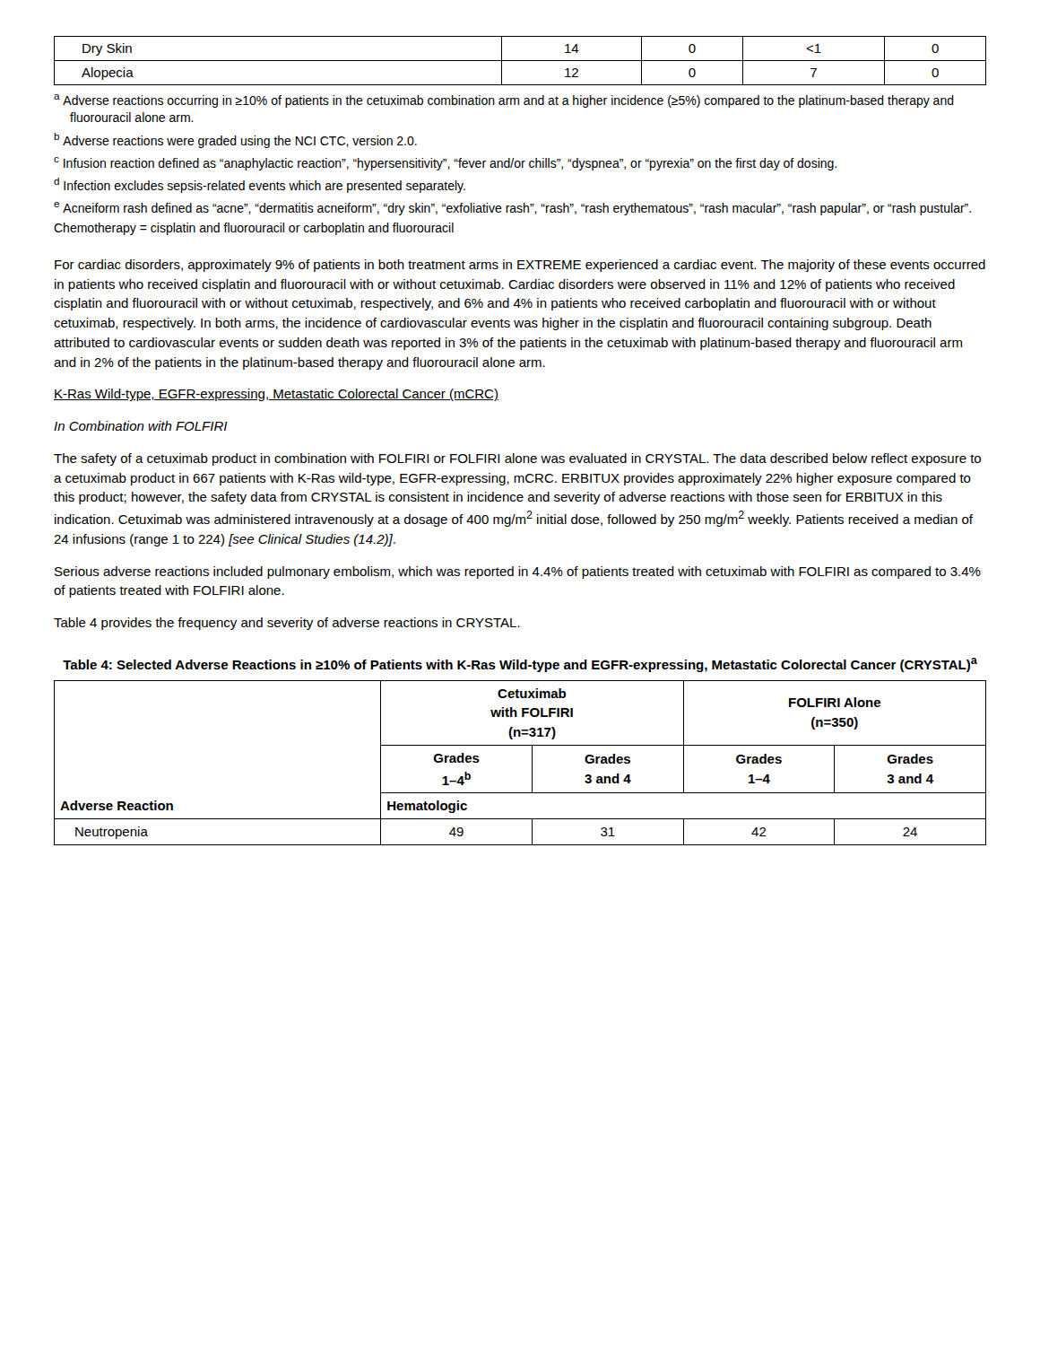| Dry Skin | 14 | 0 | <1 | 0 |
| Alopecia | 12 | 0 | 7 | 0 |
a Adverse reactions occurring in ≥10% of patients in the cetuximab combination arm and at a higher incidence (≥5%) compared to the platinum-based therapy and fluorouracil alone arm.
b Adverse reactions were graded using the NCI CTC, version 2.0.
c Infusion reaction defined as “anaphylactic reaction”, “hypersensitivity”, “fever and/or chills”, “dyspnea”, or “pyrexia” on the first day of dosing.
d Infection excludes sepsis-related events which are presented separately.
e Acneiform rash defined as “acne”, “dermatitis acneiform”, “dry skin”, “exfoliative rash”, “rash”, “rash erythematous”, “rash macular”, “rash papular”, or “rash pustular”.
Chemotherapy = cisplatin and fluorouracil or carboplatin and fluorouracil
For cardiac disorders, approximately 9% of patients in both treatment arms in EXTREME experienced a cardiac event. The majority of these events occurred in patients who received cisplatin and fluorouracil with or without cetuximab. Cardiac disorders were observed in 11% and 12% of patients who received cisplatin and fluorouracil with or without cetuximab, respectively, and 6% and 4% in patients who received carboplatin and fluorouracil with or without cetuximab, respectively. In both arms, the incidence of cardiovascular events was higher in the cisplatin and fluorouracil containing subgroup. Death attributed to cardiovascular events or sudden death was reported in 3% of the patients in the cetuximab with platinum-based therapy and fluorouracil arm and in 2% of the patients in the platinum-based therapy and fluorouracil alone arm.
K-Ras Wild-type, EGFR-expressing, Metastatic Colorectal Cancer (mCRC)
In Combination with FOLFIRI
The safety of a cetuximab product in combination with FOLFIRI or FOLFIRI alone was evaluated in CRYSTAL. The data described below reflect exposure to a cetuximab product in 667 patients with K-Ras wild-type, EGFR-expressing, mCRC. ERBITUX provides approximately 22% higher exposure compared to this product; however, the safety data from CRYSTAL is consistent in incidence and severity of adverse reactions with those seen for ERBITUX in this indication. Cetuximab was administered intravenously at a dosage of 400 mg/m2 initial dose, followed by 250 mg/m2 weekly. Patients received a median of 24 infusions (range 1 to 224) [see Clinical Studies (14.2)].
Serious adverse reactions included pulmonary embolism, which was reported in 4.4% of patients treated with cetuximab with FOLFIRI as compared to 3.4% of patients treated with FOLFIRI alone.
Table 4 provides the frequency and severity of adverse reactions in CRYSTAL.
Table 4: Selected Adverse Reactions in ≥10% of Patients with K-Ras Wild-type and EGFR-expressing, Metastatic Colorectal Cancer (CRYSTAL)a
| Adverse Reaction | Cetuximab with FOLFIRI (n=317) | FOLFIRI Alone (n=350) |
| --- | --- | --- |
| Grades 1–4 b | Grades 3 and 4 | Grades 1–4 | Grades 3 and 4 |
| Hematologic |
| Neutropenia | 49 | 31 | 42 | 24 |